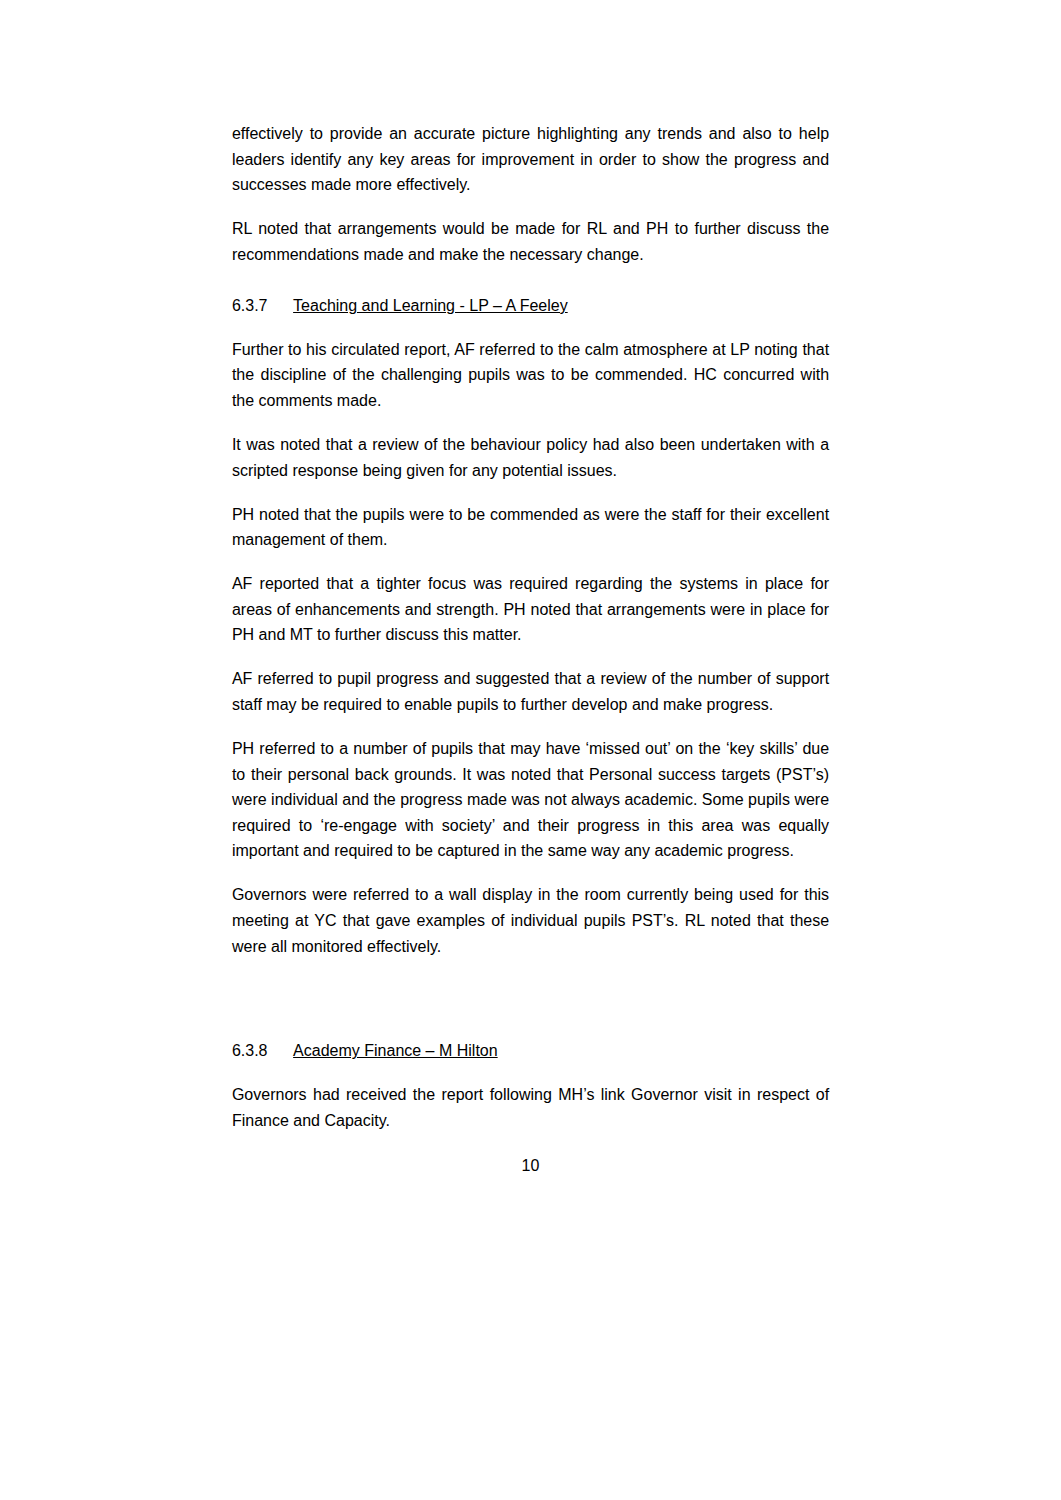effectively to provide an accurate picture highlighting any trends and also to help leaders identify any key areas for improvement in order to show the progress and successes made more effectively.
RL noted that arrangements would be made for RL and PH to further discuss the recommendations made and make the necessary change.
6.3.7 Teaching and Learning - LP – A Feeley
Further to his circulated report, AF referred to the calm atmosphere at LP noting that the discipline of the challenging pupils was to be commended. HC concurred with the comments made.
It was noted that a review of the behaviour policy had also been undertaken with a scripted response being given for any potential issues.
PH noted that the pupils were to be commended as were the staff for their excellent management of them.
AF reported that a tighter focus was required regarding the systems in place for areas of enhancements and strength. PH noted that arrangements were in place for PH and MT to further discuss this matter.
AF referred to pupil progress and suggested that a review of the number of support staff may be required to enable pupils to further develop and make progress.
PH referred to a number of pupils that may have ‘missed out’ on the ‘key skills’ due to their personal back grounds. It was noted that Personal success targets (PST’s) were individual and the progress made was not always academic. Some pupils were required to ‘re-engage with society’ and their progress in this area was equally important and required to be captured in the same way any academic progress.
Governors were referred to a wall display in the room currently being used for this meeting at YC that gave examples of individual pupils PST’s. RL noted that these were all monitored effectively.
6.3.8 Academy Finance – M Hilton
Governors had received the report following MH’s link Governor visit in respect of Finance and Capacity.
10